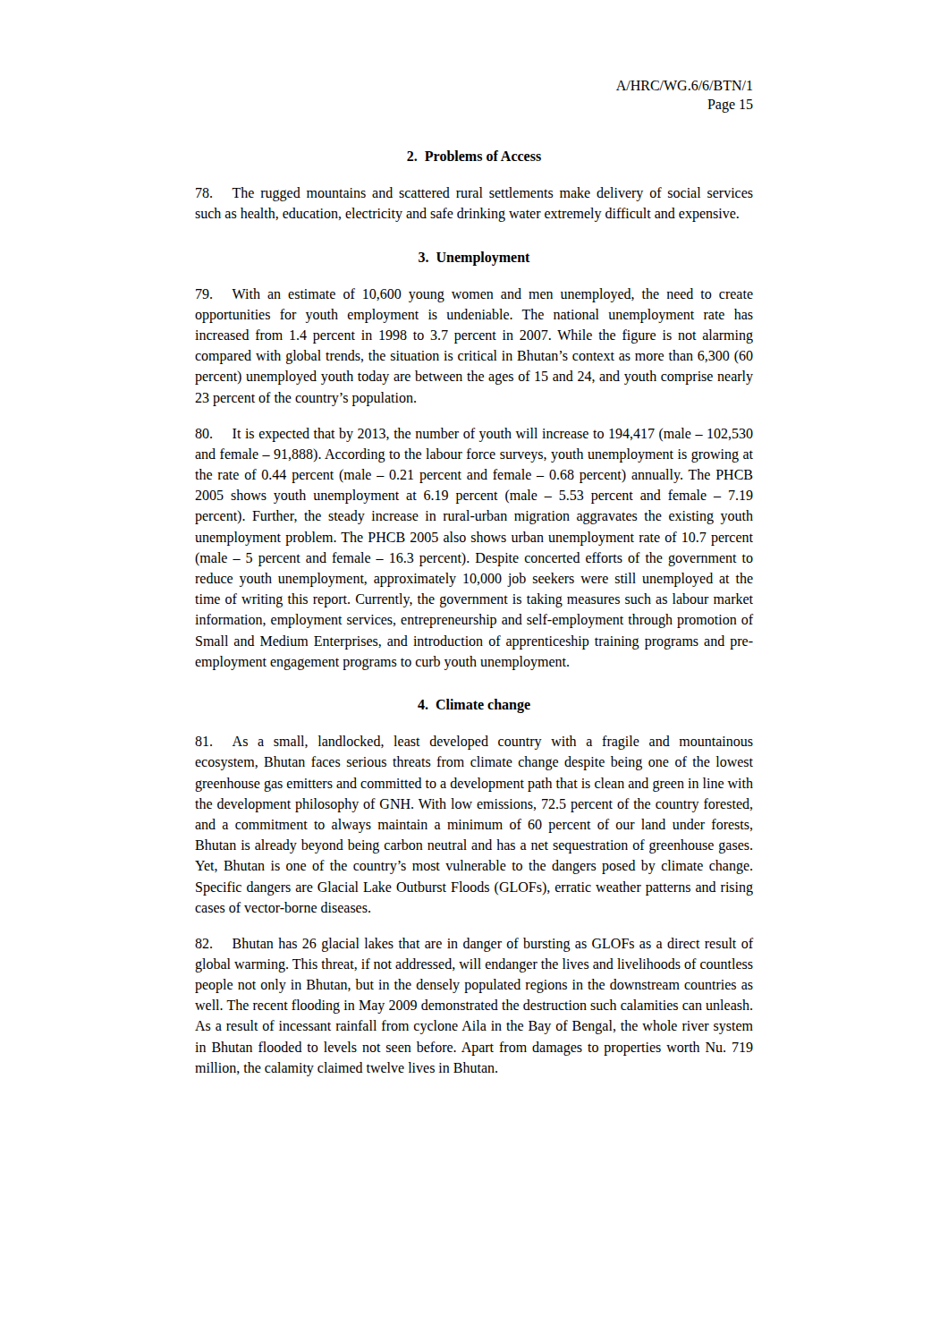A/HRC/WG.6/6/BTN/1
Page 15
2. Problems of Access
78. The rugged mountains and scattered rural settlements make delivery of social services such as health, education, electricity and safe drinking water extremely difficult and expensive.
3. Unemployment
79. With an estimate of 10,600 young women and men unemployed, the need to create opportunities for youth employment is undeniable. The national unemployment rate has increased from 1.4 percent in 1998 to 3.7 percent in 2007. While the figure is not alarming compared with global trends, the situation is critical in Bhutan’s context as more than 6,300 (60 percent) unemployed youth today are between the ages of 15 and 24, and youth comprise nearly 23 percent of the country’s population.
80. It is expected that by 2013, the number of youth will increase to 194,417 (male – 102,530 and female – 91,888). According to the labour force surveys, youth unemployment is growing at the rate of 0.44 percent (male – 0.21 percent and female – 0.68 percent) annually. The PHCB 2005 shows youth unemployment at 6.19 percent (male – 5.53 percent and female – 7.19 percent). Further, the steady increase in rural-urban migration aggravates the existing youth unemployment problem. The PHCB 2005 also shows urban unemployment rate of 10.7 percent (male – 5 percent and female – 16.3 percent). Despite concerted efforts of the government to reduce youth unemployment, approximately 10,000 job seekers were still unemployed at the time of writing this report. Currently, the government is taking measures such as labour market information, employment services, entrepreneurship and self-employment through promotion of Small and Medium Enterprises, and introduction of apprenticeship training programs and pre-employment engagement programs to curb youth unemployment.
4. Climate change
81. As a small, landlocked, least developed country with a fragile and mountainous ecosystem, Bhutan faces serious threats from climate change despite being one of the lowest greenhouse gas emitters and committed to a development path that is clean and green in line with the development philosophy of GNH. With low emissions, 72.5 percent of the country forested, and a commitment to always maintain a minimum of 60 percent of our land under forests, Bhutan is already beyond being carbon neutral and has a net sequestration of greenhouse gases. Yet, Bhutan is one of the country’s most vulnerable to the dangers posed by climate change. Specific dangers are Glacial Lake Outburst Floods (GLOFs), erratic weather patterns and rising cases of vector-borne diseases.
82. Bhutan has 26 glacial lakes that are in danger of bursting as GLOFs as a direct result of global warming. This threat, if not addressed, will endanger the lives and livelihoods of countless people not only in Bhutan, but in the densely populated regions in the downstream countries as well. The recent flooding in May 2009 demonstrated the destruction such calamities can unleash. As a result of incessant rainfall from cyclone Aila in the Bay of Bengal, the whole river system in Bhutan flooded to levels not seen before. Apart from damages to properties worth Nu. 719 million, the calamity claimed twelve lives in Bhutan.